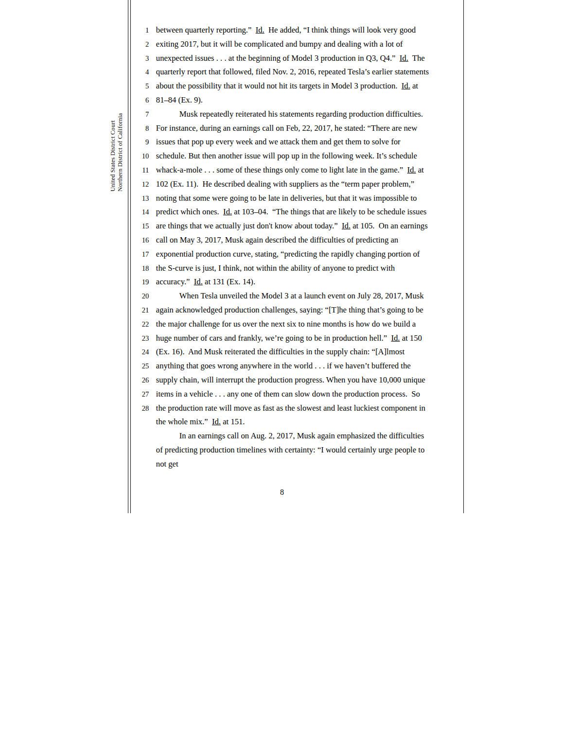1
2
3
4
5
6
7
8
9
10
11
12
13
14
15
16
17
18
19
20
21
22
23
24
25
26
27
28
United States District Court Northern District of California
between quarterly reporting.” Id. He added, “I think things will look very good exiting 2017, but it will be complicated and bumpy and dealing with a lot of unexpected issues . . . at the beginning of Model 3 production in Q3, Q4.” Id. The quarterly report that followed, filed Nov. 2, 2016, repeated Tesla’s earlier statements about the possibility that it would not hit its targets in Model 3 production. Id. at 81–84 (Ex. 9).
Musk repeatedly reiterated his statements regarding production difficulties. For instance, during an earnings call on Feb, 22, 2017, he stated: “There are new issues that pop up every week and we attack them and get them to solve for schedule. But then another issue will pop up in the following week. It’s schedule whack-a-mole . . . some of these things only come to light late in the game.” Id. at 102 (Ex. 11). He described dealing with suppliers as the “term paper problem,” noting that some were going to be late in deliveries, but that it was impossible to predict which ones. Id. at 103–04. “The things that are likely to be schedule issues are things that we actually just don't know about today.” Id. at 105. On an earnings call on May 3, 2017, Musk again described the difficulties of predicting an exponential production curve, stating, “predicting the rapidly changing portion of the S-curve is just, I think, not within the ability of anyone to predict with accuracy.” Id. at 131 (Ex. 14).
When Tesla unveiled the Model 3 at a launch event on July 28, 2017, Musk again acknowledged production challenges, saying: “[T]he thing that’s going to be the major challenge for us over the next six to nine months is how do we build a huge number of cars and frankly, we’re going to be in production hell.” Id. at 150 (Ex. 16). And Musk reiterated the difficulties in the supply chain: “[A]lmost anything that goes wrong anywhere in the world . . . if we haven’t buffered the supply chain, will interrupt the production progress. When you have 10,000 unique items in a vehicle . . . any one of them can slow down the production process. So the production rate will move as fast as the slowest and least luckiest component in the whole mix.” Id. at 151.
In an earnings call on Aug. 2, 2017, Musk again emphasized the difficulties of predicting production timelines with certainty: “I would certainly urge people to not get
8